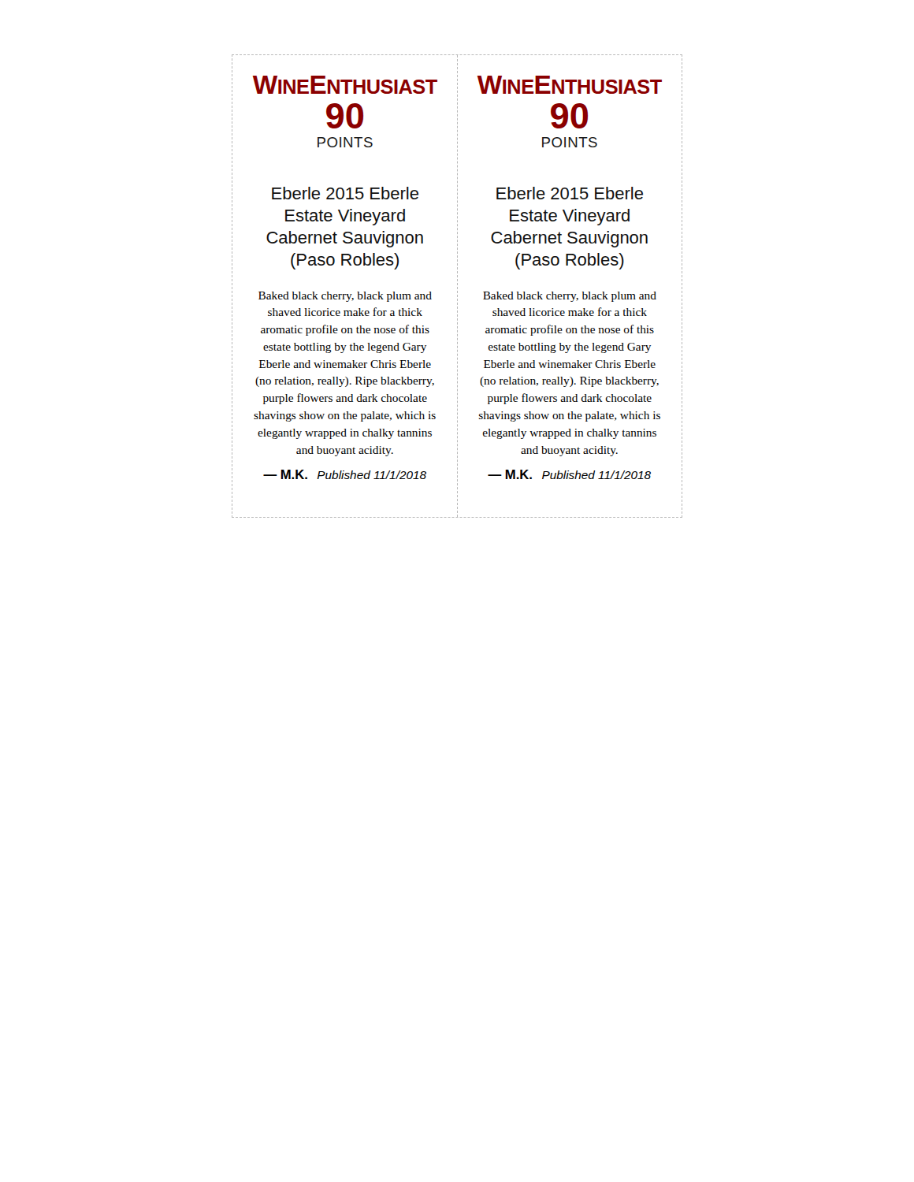WINE ENTHUSIAST
90
POINTS
Eberle 2015 Eberle Estate Vineyard Cabernet Sauvignon (Paso Robles)
Baked black cherry, black plum and shaved licorice make for a thick aromatic profile on the nose of this estate bottling by the legend Gary Eberle and winemaker Chris Eberle (no relation, really). Ripe blackberry, purple flowers and dark chocolate shavings show on the palate, which is elegantly wrapped in chalky tannins and buoyant acidity.
— M.K. Published 11/1/2018
WINE ENTHUSIAST
90
POINTS
Eberle 2015 Eberle Estate Vineyard Cabernet Sauvignon (Paso Robles)
Baked black cherry, black plum and shaved licorice make for a thick aromatic profile on the nose of this estate bottling by the legend Gary Eberle and winemaker Chris Eberle (no relation, really). Ripe blackberry, purple flowers and dark chocolate shavings show on the palate, which is elegantly wrapped in chalky tannins and buoyant acidity.
— M.K. Published 11/1/2018